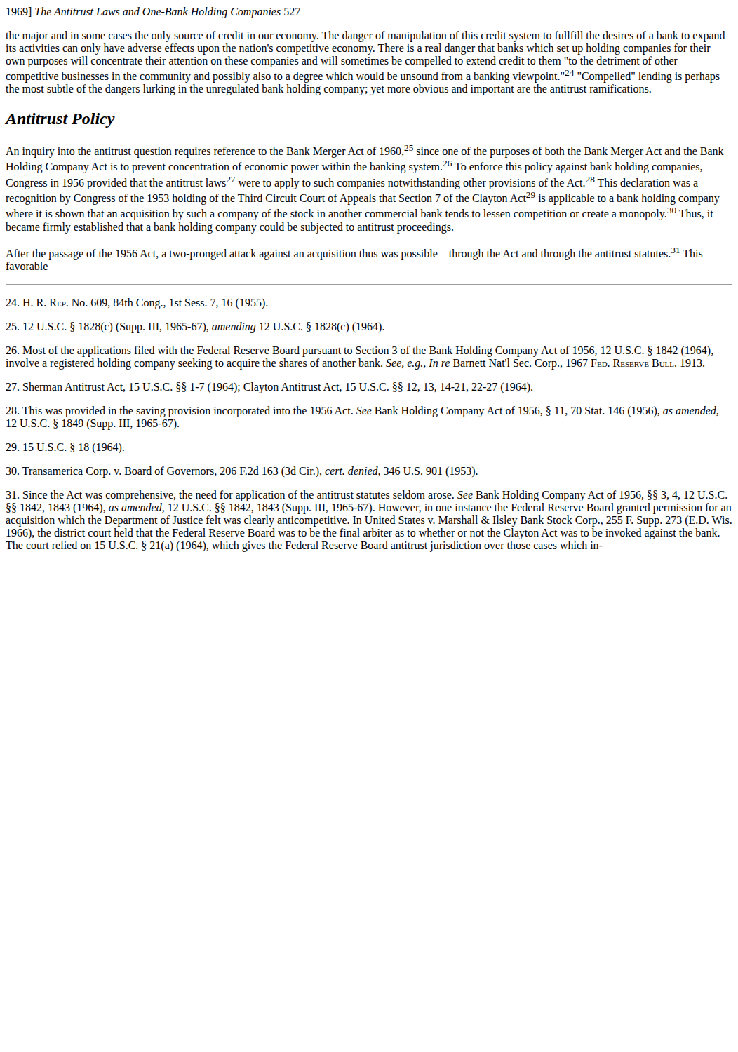1969] The Antitrust Laws and One-Bank Holding Companies 527
the major and in some cases the only source of credit in our economy. The danger of manipulation of this credit system to fullfill the desires of a bank to expand its activities can only have adverse effects upon the nation's competitive economy. There is a real danger that banks which set up holding companies for their own purposes will concentrate their attention on these companies and will sometimes be compelled to extend credit to them "to the detriment of other competitive businesses in the community and possibly also to a degree which would be unsound from a banking viewpoint."24 "Compelled" lending is perhaps the most subtle of the dangers lurking in the unregulated bank holding company; yet more obvious and important are the antitrust ramifications.
Antitrust Policy
An inquiry into the antitrust question requires reference to the Bank Merger Act of 1960,25 since one of the purposes of both the Bank Merger Act and the Bank Holding Company Act is to prevent concentration of economic power within the banking system.26 To enforce this policy against bank holding companies, Congress in 1956 provided that the antitrust laws27 were to apply to such companies notwithstanding other provisions of the Act.28 This declaration was a recognition by Congress of the 1953 holding of the Third Circuit Court of Appeals that Section 7 of the Clayton Act29 is applicable to a bank holding company where it is shown that an acquisition by such a company of the stock in another commercial bank tends to lessen competition or create a monopoly.30 Thus, it became firmly established that a bank holding company could be subjected to antitrust proceedings.
After the passage of the 1956 Act, a two-pronged attack against an acquisition thus was possible—through the Act and through the antitrust statutes.31 This favorable
24. H. R. Rep. No. 609, 84th Cong., 1st Sess. 7, 16 (1955).
25. 12 U.S.C. § 1828(c) (Supp. III, 1965-67), amending 12 U.S.C. § 1828(c) (1964).
26. Most of the applications filed with the Federal Reserve Board pursuant to Section 3 of the Bank Holding Company Act of 1956, 12 U.S.C. § 1842 (1964), involve a registered holding company seeking to acquire the shares of another bank. See, e.g., In re Barnett Nat'l Sec. Corp., 1967 Fed. Reserve Bull. 1913.
27. Sherman Antitrust Act, 15 U.S.C. §§ 1-7 (1964); Clayton Antitrust Act, 15 U.S.C. §§ 12, 13, 14-21, 22-27 (1964).
28. This was provided in the saving provision incorporated into the 1956 Act. See Bank Holding Company Act of 1956, § 11, 70 Stat. 146 (1956), as amended, 12 U.S.C. § 1849 (Supp. III, 1965-67).
29. 15 U.S.C. § 18 (1964).
30. Transamerica Corp. v. Board of Governors, 206 F.2d 163 (3d Cir.), cert. denied, 346 U.S. 901 (1953).
31. Since the Act was comprehensive, the need for application of the antitrust statutes seldom arose. See Bank Holding Company Act of 1956, §§ 3, 4, 12 U.S.C. §§ 1842, 1843 (1964), as amended, 12 U.S.C. §§ 1842, 1843 (Supp. III, 1965-67). However, in one instance the Federal Reserve Board granted permission for an acquisition which the Department of Justice felt was clearly anticompetitive. In United States v. Marshall & Ilsley Bank Stock Corp., 255 F. Supp. 273 (E.D. Wis. 1966), the district court held that the Federal Reserve Board was to be the final arbiter as to whether or not the Clayton Act was to be invoked against the bank. The court relied on 15 U.S.C. § 21(a) (1964), which gives the Federal Reserve Board antitrust jurisdiction over those cases which in-